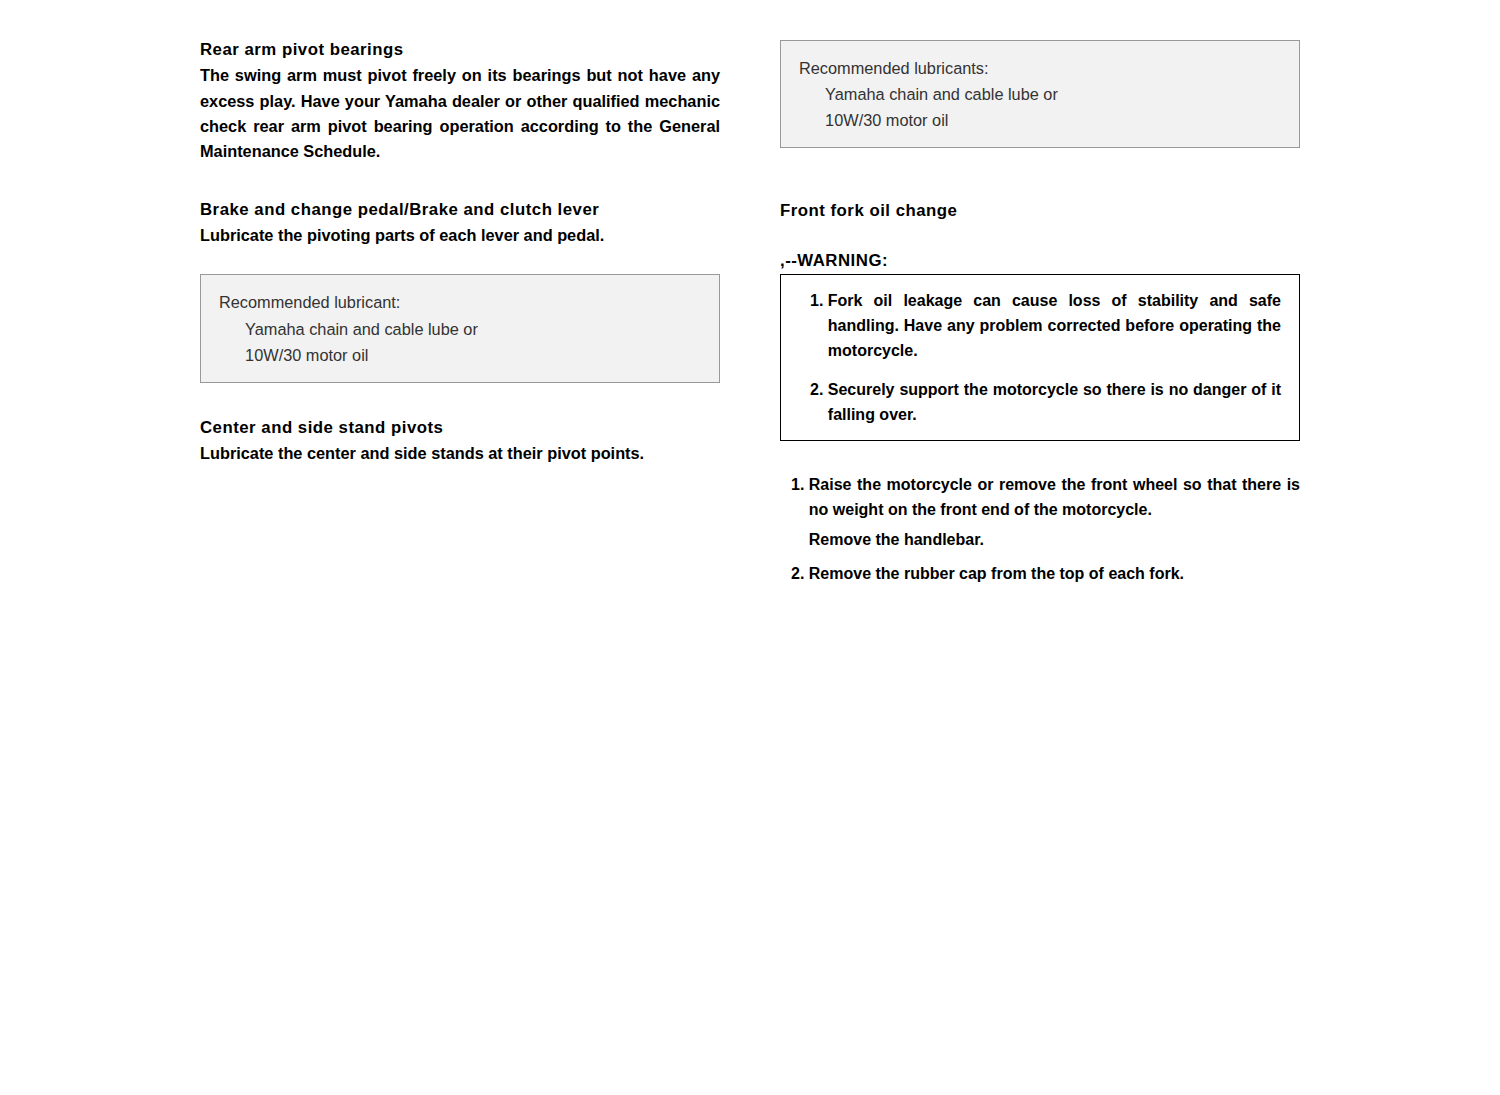Rear arm pivot bearings
The swing arm must pivot freely on its bearings but not have any excess play. Have your Yamaha dealer or other qualified mechanic check rear arm pivot bearing operation according to the General Maintenance Schedule.
Brake and change pedal/Brake and clutch lever
Lubricate the pivoting parts of each lever and pedal.
Recommended lubricant: Yamaha chain and cable lube or 10W/30 motor oil
Center and side stand pivots
Lubricate the center and side stands at their pivot points.
Recommended lubricants: Yamaha chain and cable lube or 10W/30 motor oil
Front fork oil change
,--WARNING:
Fork oil leakage can cause loss of stability and safe handling. Have any problem corrected before operating the motorcycle.
Securely support the motorcycle so there is no danger of it falling over.
Raise the motorcycle or remove the front wheel so that there is no weight on the front end of the motorcycle. Remove the handlebar.
Remove the rubber cap from the top of each fork.